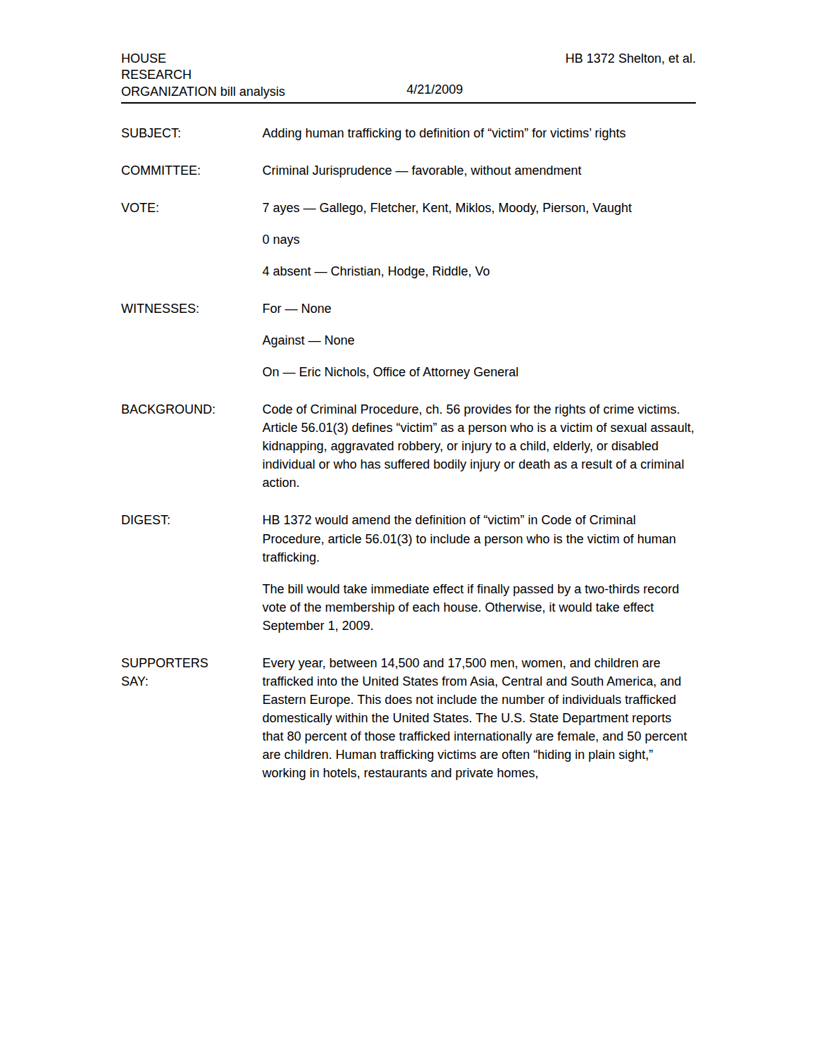HOUSE RESEARCH ORGANIZATION bill analysis
4/21/2009
HB 1372 Shelton, et al.
SUBJECT:
Adding human trafficking to definition of “victim” for victims’ rights
COMMITTEE:
Criminal Jurisprudence — favorable, without amendment
VOTE:
7 ayes — Gallego, Fletcher, Kent, Miklos, Moody, Pierson, Vaught
0 nays
4 absent — Christian, Hodge, Riddle, Vo
WITNESSES:
For — None
Against — None
On — Eric Nichols, Office of Attorney General
BACKGROUND:
Code of Criminal Procedure, ch. 56 provides for the rights of crime victims. Article 56.01(3) defines “victim” as a person who is a victim of sexual assault, kidnapping, aggravated robbery, or injury to a child, elderly, or disabled individual or who has suffered bodily injury or death as a result of a criminal action.
DIGEST:
HB 1372 would amend the definition of “victim” in Code of Criminal Procedure, article 56.01(3) to include a person who is the victim of human trafficking.
The bill would take immediate effect if finally passed by a two-thirds record vote of the membership of each house. Otherwise, it would take effect September 1, 2009.
SUPPORTERS SAY:
Every year, between 14,500 and 17,500 men, women, and children are trafficked into the United States from Asia, Central and South America, and Eastern Europe. This does not include the number of individuals trafficked domestically within the United States. The U.S. State Department reports that 80 percent of those trafficked internationally are female, and 50 percent are children. Human trafficking victims are often “hiding in plain sight,” working in hotels, restaurants and private homes,